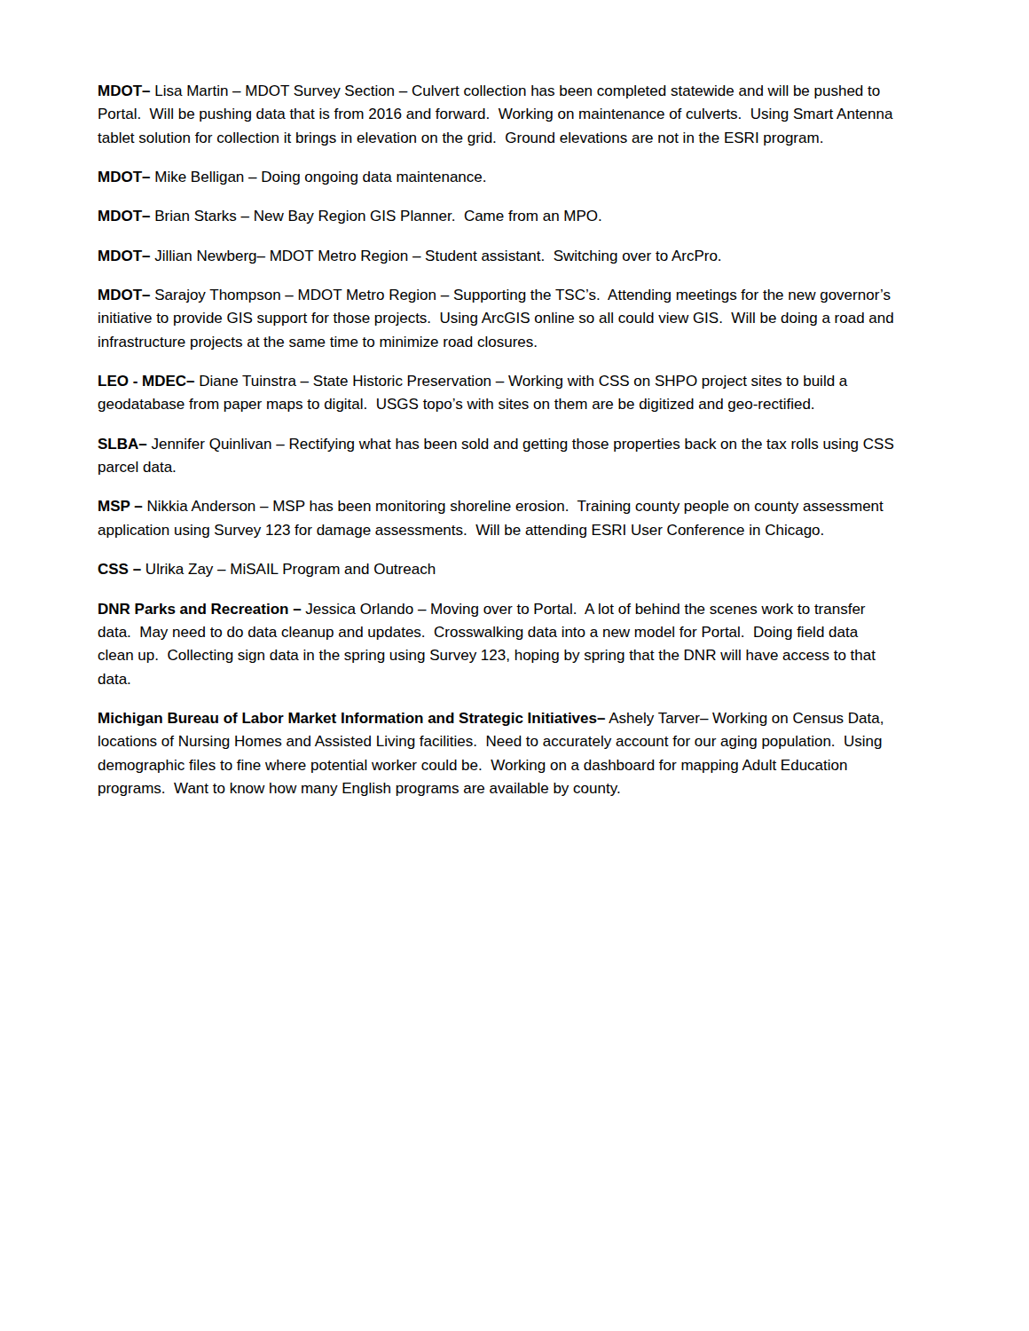MDOT– Lisa Martin – MDOT Survey Section – Culvert collection has been completed statewide and will be pushed to Portal. Will be pushing data that is from 2016 and forward. Working on maintenance of culverts. Using Smart Antenna tablet solution for collection it brings in elevation on the grid. Ground elevations are not in the ESRI program.
MDOT– Mike Belligan – Doing ongoing data maintenance.
MDOT– Brian Starks – New Bay Region GIS Planner. Came from an MPO.
MDOT– Jillian Newberg– MDOT Metro Region – Student assistant. Switching over to ArcPro.
MDOT– Sarajoy Thompson – MDOT Metro Region – Supporting the TSC’s. Attending meetings for the new governor’s initiative to provide GIS support for those projects. Using ArcGIS online so all could view GIS. Will be doing a road and infrastructure projects at the same time to minimize road closures.
LEO - MDEC– Diane Tuinstra – State Historic Preservation – Working with CSS on SHPO project sites to build a geodatabase from paper maps to digital. USGS topo’s with sites on them are be digitized and geo-rectified.
SLBA– Jennifer Quinlivan – Rectifying what has been sold and getting those properties back on the tax rolls using CSS parcel data.
MSP – Nikkia Anderson – MSP has been monitoring shoreline erosion. Training county people on county assessment application using Survey 123 for damage assessments. Will be attending ESRI User Conference in Chicago.
CSS – Ulrika Zay – MiSAIL Program and Outreach
DNR Parks and Recreation – Jessica Orlando – Moving over to Portal. A lot of behind the scenes work to transfer data. May need to do data cleanup and updates. Crosswalking data into a new model for Portal. Doing field data clean up. Collecting sign data in the spring using Survey 123, hoping by spring that the DNR will have access to that data.
Michigan Bureau of Labor Market Information and Strategic Initiatives– Ashely Tarver– Working on Census Data, locations of Nursing Homes and Assisted Living facilities. Need to accurately account for our aging population. Using demographic files to fine where potential worker could be. Working on a dashboard for mapping Adult Education programs. Want to know how many English programs are available by county.